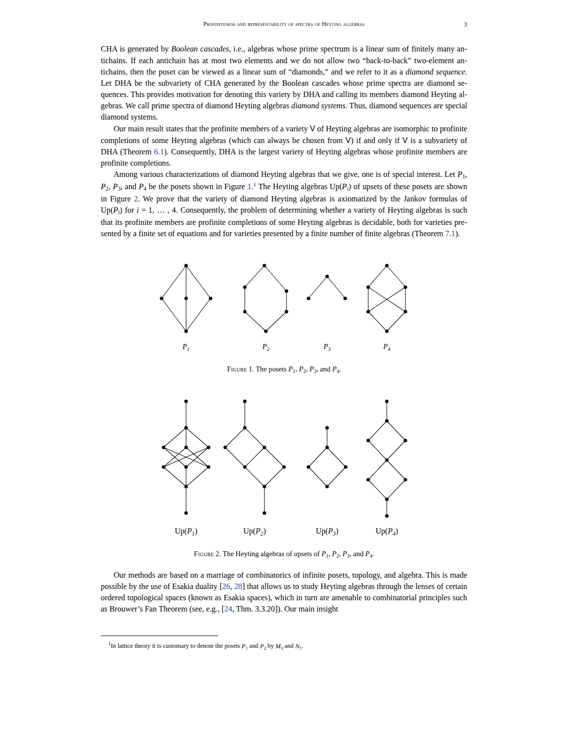Profiniteness and representability of spectra of Heyting algebras 3
CHA is generated by Boolean cascades, i.e., algebras whose prime spectrum is a linear sum of finitely many antichains. If each antichain has at most two elements and we do not allow two “back-to-back” two-element antichains, then the poset can be viewed as a linear sum of “diamonds,” and we refer to it as a diamond sequence. Let DHA be the subvariety of CHA generated by the Boolean cascades whose prime spectra are diamond sequences. This provides motivation for denoting this variety by DHA and calling its members diamond Heyting algebras. We call prime spectra of diamond Heyting algebras diamond systems. Thus, diamond sequences are special diamond systems.
Our main result states that the profinite members of a variety V of Heyting algebras are isomorphic to profinite completions of some Heyting algebras (which can always be chosen from V) if and only if V is a subvariety of DHA (Theorem 6.1). Consequently, DHA is the largest variety of Heyting algebras whose profinite members are profinite completions.
Among various characterizations of diamond Heyting algebras that we give, one is of special interest. Let P1, P2, P3, and P4 be the posets shown in Figure 1.1 The Heyting algebras Up(Pi) of upsets of these posets are shown in Figure 2. We prove that the variety of diamond Heyting algebras is axiomatized by the Jankov formulas of Up(Pi) for i = 1, … , 4. Consequently, the problem of determining whether a variety of Heyting algebras is such that its profinite members are profinite completions of some Heyting algebras is decidable, both for varieties presented by a finite set of equations and for varieties presented by a finite number of finite algebras (Theorem 7.1).
P1 P2 P3 P4
Figure 1. The posets P1, P2, P3, and P4.
Up(P1) Up(P2) Up(P3) Up(P4)
Figure 2. The Heyting algebras of upsets of P1, P2, P3, and P4.
Our methods are based on a marriage of combinatorics of infinite posets, topology, and algebra. This is made possible by the use of Esakia duality [26, 28] that allows us to study Heyting algebras through the lenses of certain ordered topological spaces (known as Esakia spaces), which in turn are amenable to combinatorial principles such as Brouwer’s Fan Theorem (see, e.g., [24, Thm. 3.3.20]). Our main insight
1In lattice theory it is customary to denote the posets P1 and P2 by M3 and N5.